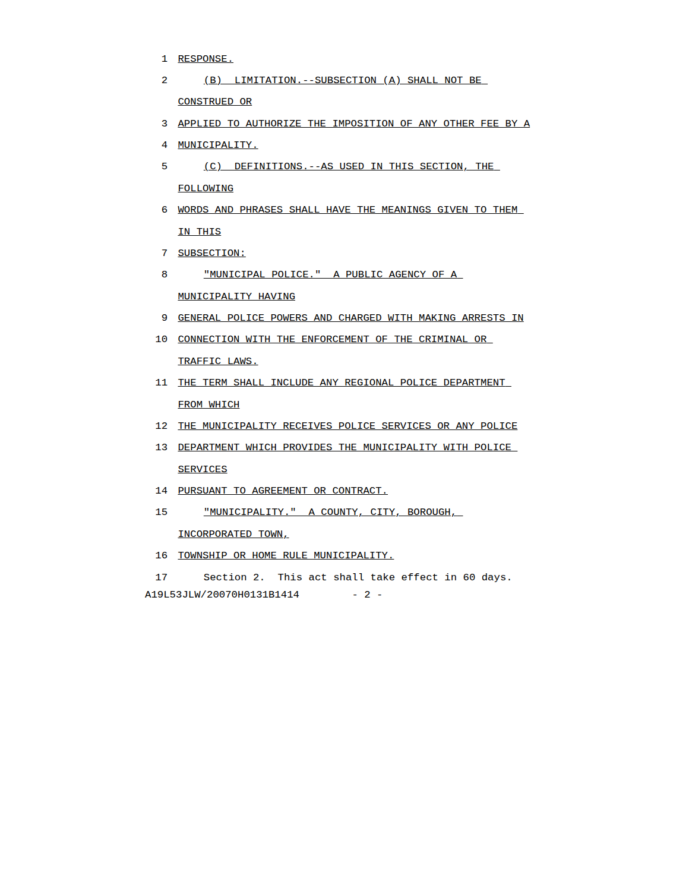RESPONSE.
(B) LIMITATION.--SUBSECTION (A) SHALL NOT BE CONSTRUED OR
APPLIED TO AUTHORIZE THE IMPOSITION OF ANY OTHER FEE BY A
MUNICIPALITY.
(C) DEFINITIONS.--AS USED IN THIS SECTION, THE FOLLOWING
WORDS AND PHRASES SHALL HAVE THE MEANINGS GIVEN TO THEM IN THIS
SUBSECTION:
"MUNICIPAL POLICE." A PUBLIC AGENCY OF A MUNICIPALITY HAVING
GENERAL POLICE POWERS AND CHARGED WITH MAKING ARRESTS IN
CONNECTION WITH THE ENFORCEMENT OF THE CRIMINAL OR TRAFFIC LAWS.
THE TERM SHALL INCLUDE ANY REGIONAL POLICE DEPARTMENT FROM WHICH
THE MUNICIPALITY RECEIVES POLICE SERVICES OR ANY POLICE
DEPARTMENT WHICH PROVIDES THE MUNICIPALITY WITH POLICE SERVICES
PURSUANT TO AGREEMENT OR CONTRACT.
"MUNICIPALITY." A COUNTY, CITY, BOROUGH, INCORPORATED TOWN,
TOWNSHIP OR HOME RULE MUNICIPALITY.
Section 2. This act shall take effect in 60 days.
A19L53JLW/20070H0131B1414 - 2 -